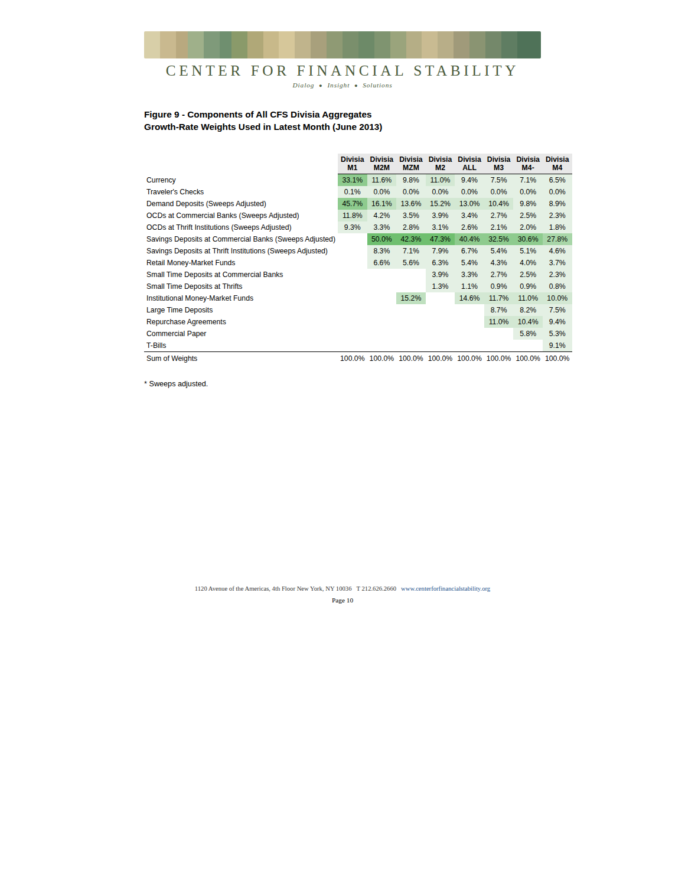CENTER FOR FINANCIAL STABILITY
Dialog ● Insight ● Solutions
Figure 9 - Components of All CFS Divisia Aggregates
Growth-Rate Weights Used in Latest Month (June 2013)
| | Divisia M1 | Divisia M2M | Divisia MZM | Divisia M2 | Divisia ALL | Divisia M3 | Divisia M4- | Divisia M4 |
| --- | --- | --- | --- | --- | --- | --- | --- | --- |
| Currency | 33.1% | 11.6% | 9.8% | 11.0% | 9.4% | 7.5% | 7.1% | 6.5% |
| Traveler's Checks | 0.1% | 0.0% | 0.0% | 0.0% | 0.0% | 0.0% | 0.0% | 0.0% |
| Demand Deposits (Sweeps Adjusted) | 45.7% | 16.1% | 13.6% | 15.2% | 13.0% | 10.4% | 9.8% | 8.9% |
| OCDs at Commercial Banks (Sweeps Adjusted) | 11.8% | 4.2% | 3.5% | 3.9% | 3.4% | 2.7% | 2.5% | 2.3% |
| OCDs at Thrift Institutions (Sweeps Adjusted) | 9.3% | 3.3% | 2.8% | 3.1% | 2.6% | 2.1% | 2.0% | 1.8% |
| Savings Deposits at Commercial Banks (Sweeps Adjusted) | | 50.0% | 42.3% | 47.3% | 40.4% | 32.5% | 30.6% | 27.8% |
| Savings Deposits at Thrift Institutions (Sweeps Adjusted) | | 8.3% | 7.1% | 7.9% | 6.7% | 5.4% | 5.1% | 4.6% |
| Retail Money-Market Funds | | 6.6% | 5.6% | 6.3% | 5.4% | 4.3% | 4.0% | 3.7% |
| Small Time Deposits at Commercial Banks | | | | 3.9% | 3.3% | 2.7% | 2.5% | 2.3% |
| Small Time Deposits at Thrifts | | | | 1.3% | 1.1% | 0.9% | 0.9% | 0.8% |
| Institutional Money-Market Funds | | | 15.2% | | 14.6% | 11.7% | 11.0% | 10.0% |
| Large Time Deposits | | | | | | 8.7% | 8.2% | 7.5% |
| Repurchase Agreements | | | | | | 11.0% | 10.4% | 9.4% |
| Commercial Paper | | | | | | | 5.8% | 5.3% |
| T-Bills | | | | | | | | 9.1% |
| Sum of Weights | 100.0% | 100.0% | 100.0% | 100.0% | 100.0% | 100.0% | 100.0% | 100.0% |
* Sweeps adjusted.
1120 Avenue of the Americas, 4th Floor New York, NY 10036 T 212.626.2660 www.centerforfinancialstability.org
Page 10